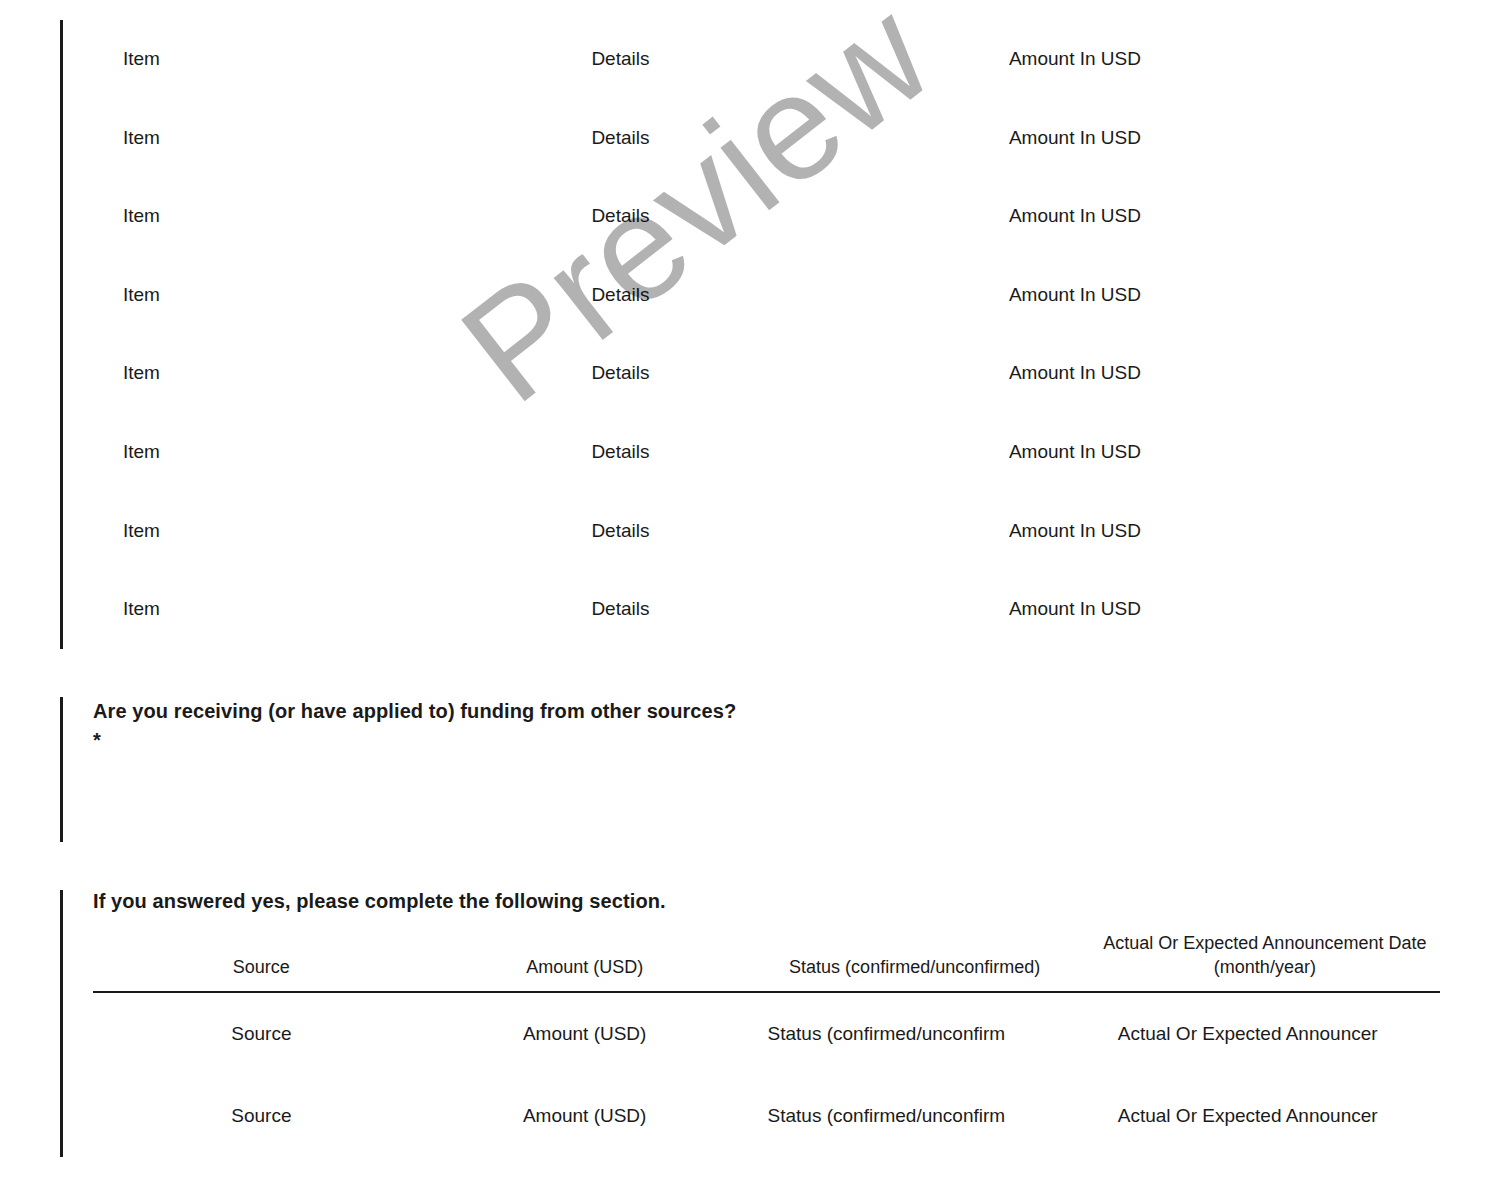Preview
| Item | Details | Amount In USD |
| Item | Details | Amount In USD |
| Item | Details | Amount In USD |
| Item | Details | Amount In USD |
| Item | Details | Amount In USD |
| Item | Details | Amount In USD |
| Item | Details | Amount In USD |
| Item | Details | Amount In USD |
Are you receiving (or have applied to) funding from other sources?*
If you answered yes, please complete the following section.
| Source | Amount (USD) | Status (confirmed/unconfirmed) | Actual Or Expected Announcement Date (month/year) |
| --- | --- | --- | --- |
| Source | Amount (USD) | Status (confirmed/unconfirm | Actual Or Expected Announcer |
| Source | Amount (USD) | Status (confirmed/unconfirm | Actual Or Expected Announcer |